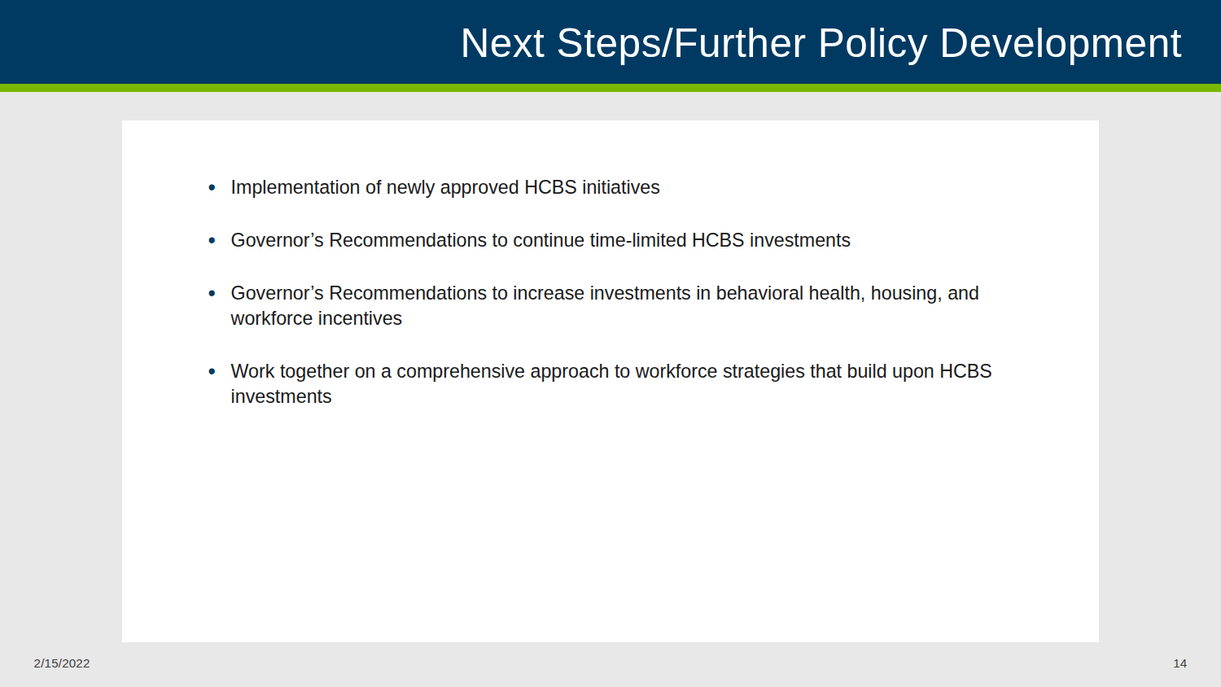Next Steps/Further Policy Development
Implementation of newly approved HCBS initiatives
Governor’s Recommendations to continue time-limited HCBS investments
Governor’s Recommendations to increase investments in behavioral health, housing, and workforce incentives
Work together on a comprehensive approach to workforce strategies that build upon HCBS investments
2/15/2022 14